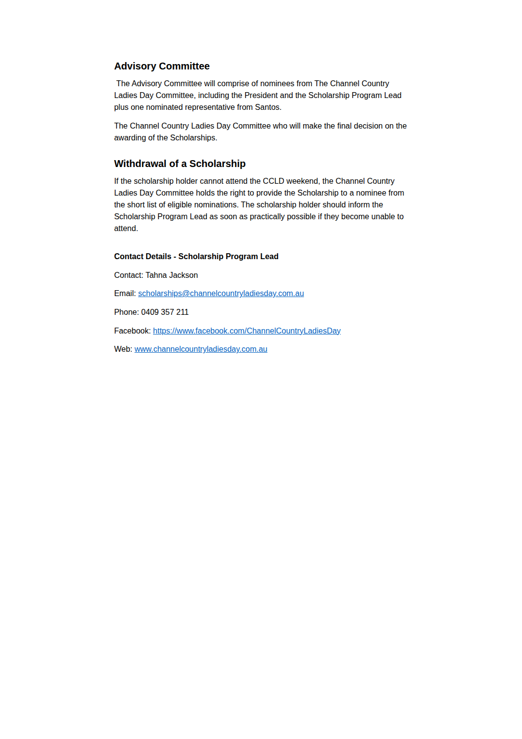Advisory Committee
The Advisory Committee will comprise of nominees from The Channel Country Ladies Day Committee, including the President and the Scholarship Program Lead plus one nominated representative from Santos.
The Channel Country Ladies Day Committee who will make the final decision on the awarding of the Scholarships.
Withdrawal of a Scholarship
If the scholarship holder cannot attend the CCLD weekend, the Channel Country Ladies Day Committee holds the right to provide the Scholarship to a nominee from the short list of eligible nominations. The scholarship holder should inform the Scholarship Program Lead as soon as practically possible if they become unable to attend.
Contact Details - Scholarship Program Lead
Contact: Tahna Jackson
Email: scholarships@channelcountryladiesday.com.au
Phone: 0409 357 211
Facebook: https://www.facebook.com/ChannelCountryLadiesDay
Web: www.channelcountryladiesday.com.au